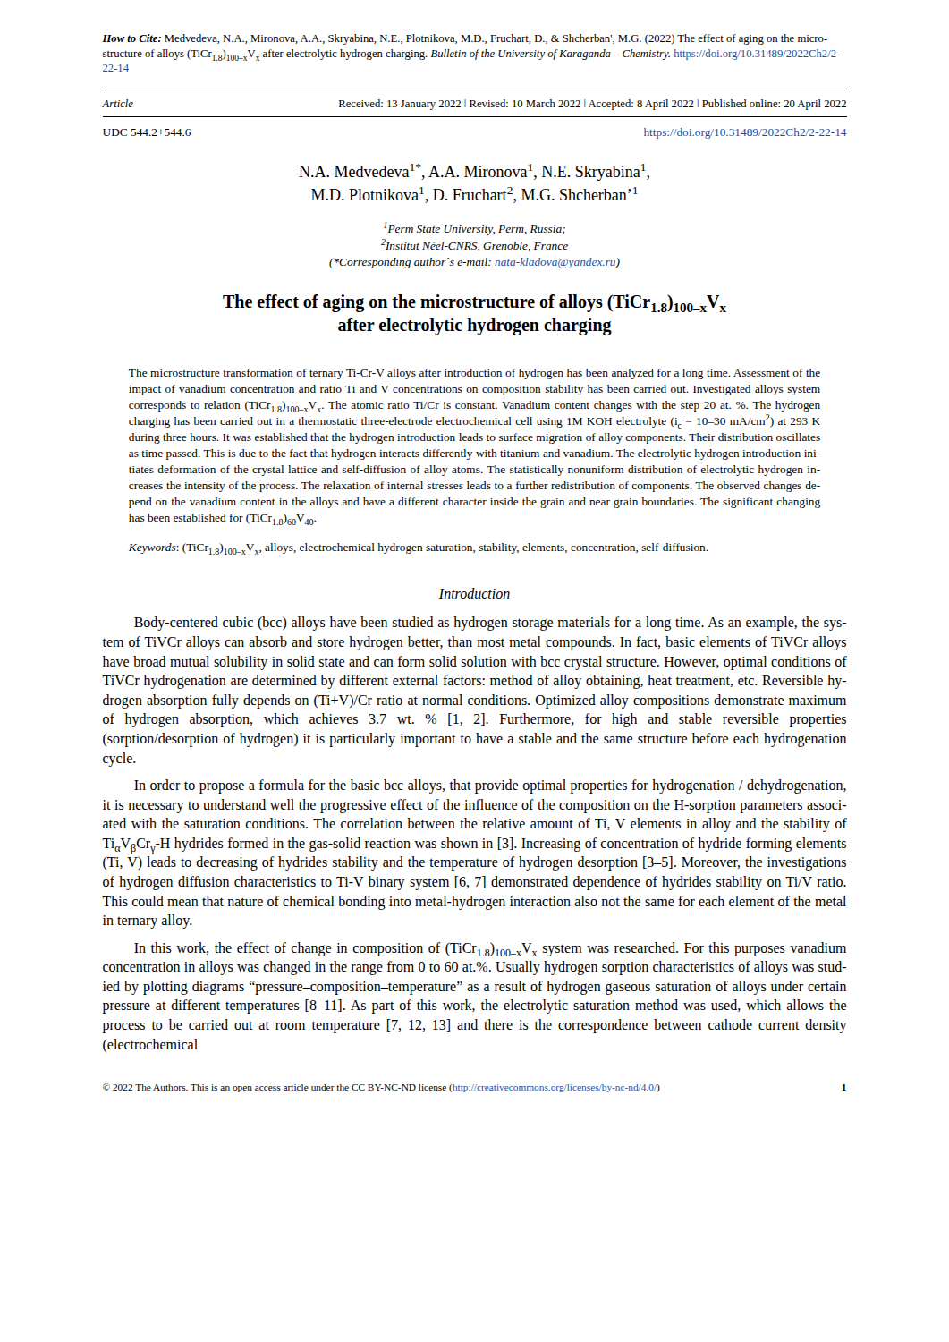How to Cite: Medvedeva, N.A., Mironova, A.A., Skryabina, N.E., Plotnikova, M.D., Fruchart, D., & Shcherban', M.G. (2022) The effect of aging on the microstructure of alloys (TiCr1.8)100–xVx after electrolytic hydrogen charging. Bulletin of the University of Karaganda – Chemistry. https://doi.org/10.31489/2022Ch2/2-22-14
Article
Received: 13 January 2022 ǀ Revised: 10 March 2022 ǀ Accepted: 8 April 2022 ǀ Published online: 20 April 2022
UDC 544.2+544.6
https://doi.org/10.31489/2022Ch2/2-22-14
N.A. Medvedeva1*, A.A. Mironova1, N.E. Skryabina1,
M.D. Plotnikova1, D. Fruchart2, M.G. Shcherban’1
1Perm State University, Perm, Russia;
2Institut Néel-CNRS, Grenoble, France
(*Corresponding author`s e-mail: nata-kladova@yandex.ru)
The effect of aging on the microstructure of alloys (TiCr1.8)100–xVx
after electrolytic hydrogen charging
The microstructure transformation of ternary Ti-Cr-V alloys after introduction of hydrogen has been analyzed for a long time. Assessment of the impact of vanadium concentration and ratio Ti and V concentrations on composition stability has been carried out. Investigated alloys system corresponds to relation (TiCr1.8)100–xVx. The atomic ratio Ti/Cr is constant. Vanadium content changes with the step 20 at. %. The hydrogen charging has been carried out in a thermostatic three-electrode electrochemical cell using 1M KOH electrolyte (ic = 10–30 mA/cm2) at 293 K during three hours. It was established that the hydrogen introduction leads to surface migration of alloy components. Their distribution oscillates as time passed. This is due to the fact that hydrogen interacts differently with titanium and vanadium. The electrolytic hydrogen introduction initiates deformation of the crystal lattice and self-diffusion of alloy atoms. The statistically nonuniform distribution of electrolytic hydrogen increases the intensity of the process. The relaxation of internal stresses leads to a further redistribution of components. The observed changes depend on the vanadium content in the alloys and have a different character inside the grain and near grain boundaries. The significant changing has been established for (TiCr1.8)60V40.
Keywords: (TiCr1.8)100–xVx, alloys, electrochemical hydrogen saturation, stability, elements, concentration, self-diffusion.
Introduction
Body-centered cubic (bcc) alloys have been studied as hydrogen storage materials for a long time. As an example, the system of TiVCr alloys can absorb and store hydrogen better, than most metal compounds. In fact, basic elements of TiVCr alloys have broad mutual solubility in solid state and can form solid solution with bcc crystal structure. However, optimal conditions of TiVCr hydrogenation are determined by different external factors: method of alloy obtaining, heat treatment, etc. Reversible hydrogen absorption fully depends on (Ti+V)/Cr ratio at normal conditions. Optimized alloy compositions demonstrate maximum of hydrogen absorption, which achieves 3.7 wt. % [1, 2]. Furthermore, for high and stable reversible properties (sorption/desorption of hydrogen) it is particularly important to have a stable and the same structure before each hydrogenation cycle.
In order to propose a formula for the basic bcc alloys, that provide optimal properties for hydrogenation / dehydrogenation, it is necessary to understand well the progressive effect of the influence of the composition on the H-sorption parameters associated with the saturation conditions. The correlation between the relative amount of Ti, V elements in alloy and the stability of TiαVβCrγ-H hydrides formed in the gas-solid reaction was shown in [3]. Increasing of concentration of hydride forming elements (Ti, V) leads to decreasing of hydrides stability and the temperature of hydrogen desorption [3–5]. Moreover, the investigations of hydrogen diffusion characteristics to Ti-V binary system [6, 7] demonstrated dependence of hydrides stability on Ti/V ratio. This could mean that nature of chemical bonding into metal-hydrogen interaction also not the same for each element of the metal in ternary alloy.
In this work, the effect of change in composition of (TiCr1.8)100–xVx system was researched. For this purposes vanadium concentration in alloys was changed in the range from 0 to 60 at.%. Usually hydrogen sorption characteristics of alloys was studied by plotting diagrams “pressure–composition–temperature” as a result of hydrogen gaseous saturation of alloys under certain pressure at different temperatures [8–11]. As part of this work, the electrolytic saturation method was used, which allows the process to be carried out at room temperature [7, 12, 13] and there is the correspondence between cathode current density (electrochemical
© 2022 The Authors. This is an open access article under the CC BY-NC-ND license (http://creativecommons.org/licenses/by-nc-nd/4.0/)
1